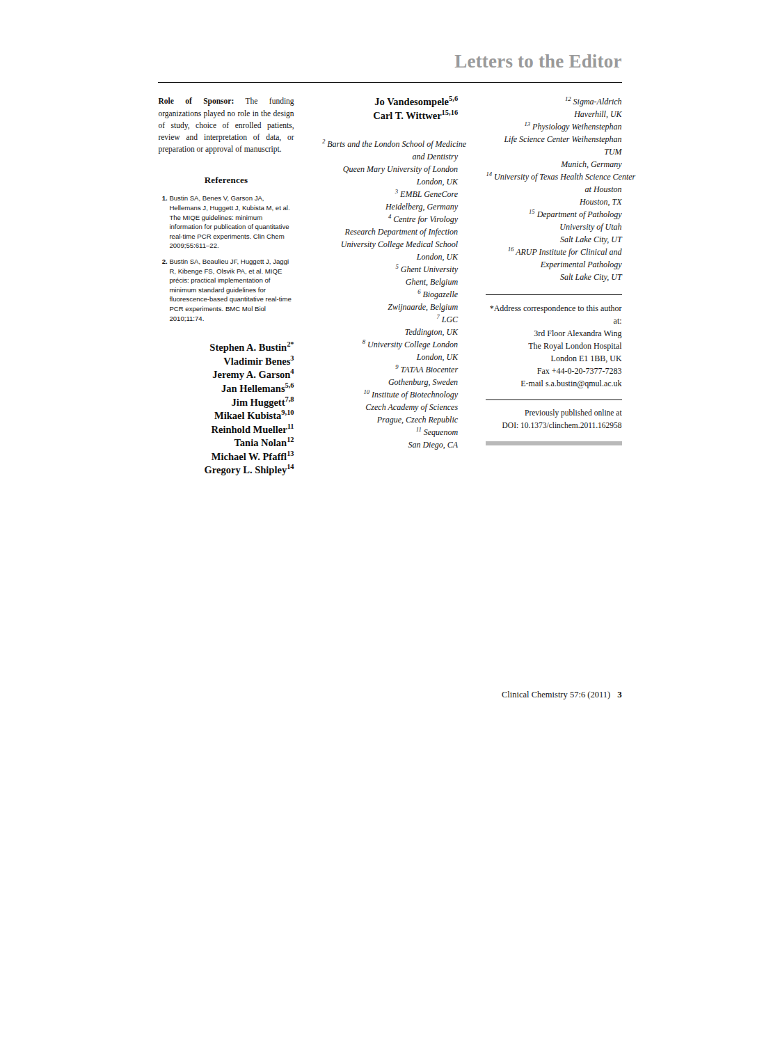Letters to the Editor
Role of Sponsor: The funding organizations played no role in the design of study, choice of enrolled patients, review and interpretation of data, or preparation or approval of manuscript.
References
Bustin SA, Benes V, Garson JA, Hellemans J, Huggett J, Kubista M, et al. The MIQE guidelines: minimum information for publication of quantitative real-time PCR experiments. Clin Chem 2009;55:611–22.
Bustin SA, Beaulieu JF, Huggett J, Jaggi R, Kibenge FS, Olsvik PA, et al. MIQE précis: practical implementation of minimum standard guidelines for fluorescence-based quantitative real-time PCR experiments. BMC Mol Biol 2010;11:74.
Stephen A. Bustin2*
Vladimir Benes3
Jeremy A. Garson4
Jan Hellemans5,6
Jim Huggett7,8
Mikael Kubista9,10
Reinhold Mueller11
Tania Nolan12
Michael W. Pfaffl13
Gregory L. Shipley14
Jo Vandesompele5,6
Carl T. Wittwer15,16
2 Barts and the London School of Medicine
and Dentistry
Queen Mary University of London
London, UK
3 EMBL GeneCore
Heidelberg, Germany
4 Centre for Virology
Research Department of Infection
University College Medical School
London, UK
5 Ghent University
Ghent, Belgium
6 Biogazelle
Zwijnaarde, Belgium
7 LGC
Teddington, UK
8 University College London
London, UK
9 TATAA Biocenter
Gothenburg, Sweden
10 Institute of Biotechnology
Czech Academy of Sciences
Prague, Czech Republic
11 Sequenom
San Diego, CA
12 Sigma-Aldrich
Haverhill, UK
13 Physiology Weihenstephan
Life Science Center Weihenstephan
TUM
Munich, Germany
14 University of Texas Health Science Center
at Houston
Houston, TX
15 Department of Pathology
University of Utah
Salt Lake City, UT
16 ARUP Institute for Clinical and
Experimental Pathology
Salt Lake City, UT
*Address correspondence to this author at:
3rd Floor Alexandra Wing
The Royal London Hospital
London E1 1BB, UK
Fax +44-0-20-7377-7283
E-mail s.a.bustin@qmul.ac.uk
Previously published online at
DOI: 10.1373/clinchem.2011.162958
Clinical Chemistry 57:6 (2011)3